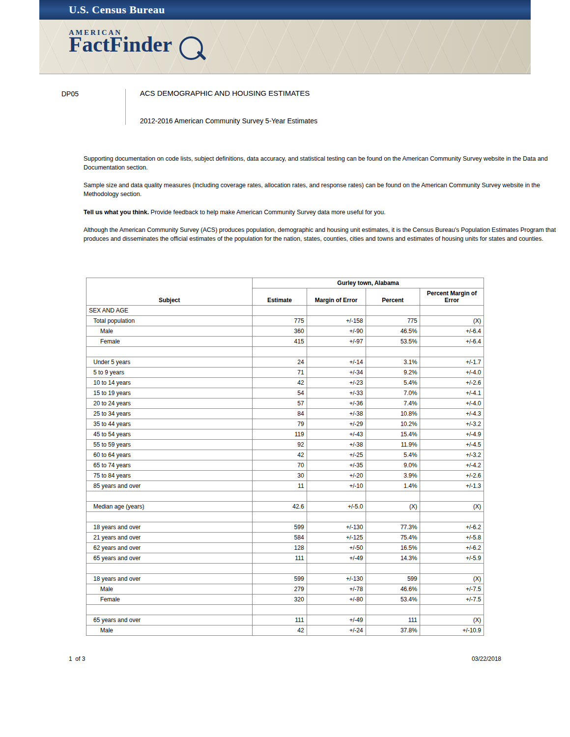U.S. Census Bureau
AMERICAN
FactFinder
DP05
ACS DEMOGRAPHIC AND HOUSING ESTIMATES
2012-2016 American Community Survey 5-Year Estimates
Supporting documentation on code lists, subject definitions, data accuracy, and statistical testing can be found on the American Community Survey website in the Data and Documentation section.
Sample size and data quality measures (including coverage rates, allocation rates, and response rates) can be found on the American Community Survey website in the Methodology section.
Tell us what you think. Provide feedback to help make American Community Survey data more useful for you.
Although the American Community Survey (ACS) produces population, demographic and housing unit estimates, it is the Census Bureau's Population Estimates Program that produces and disseminates the official estimates of the population for the nation, states, counties, cities and towns and estimates of housing units for states and counties.
| Subject | Gurley town, Alabama |
| --- | --- |
| Estimate | Margin of Error | Percent | Percent Margin of Error |
| SEX AND AGE | | | | |
| Total population | 775 | +/-158 | 775 | (X) |
| Male | 360 | +/-90 | 46.5% | +/-6.4 |
| Female | 415 | +/-97 | 53.5% | +/-6.4 |
| Under 5 years | 24 | +/-14 | 3.1% | +/-1.7 |
| 5 to 9 years | 71 | +/-34 | 9.2% | +/-4.0 |
| 10 to 14 years | 42 | +/-23 | 5.4% | +/-2.6 |
| 15 to 19 years | 54 | +/-33 | 7.0% | +/-4.1 |
| 20 to 24 years | 57 | +/-36 | 7.4% | +/-4.0 |
| 25 to 34 years | 84 | +/-38 | 10.8% | +/-4.3 |
| 35 to 44 years | 79 | +/-29 | 10.2% | +/-3.2 |
| 45 to 54 years | 119 | +/-43 | 15.4% | +/-4.9 |
| 55 to 59 years | 92 | +/-38 | 11.9% | +/-4.5 |
| 60 to 64 years | 42 | +/-25 | 5.4% | +/-3.2 |
| 65 to 74 years | 70 | +/-35 | 9.0% | +/-4.2 |
| 75 to 84 years | 30 | +/-20 | 3.9% | +/-2.6 |
| 85 years and over | 11 | +/-10 | 1.4% | +/-1.3 |
| Median age (years) | 42.6 | +/-5.0 | (X) | (X) |
| 18 years and over | 599 | +/-130 | 77.3% | +/-6.2 |
| 21 years and over | 584 | +/-125 | 75.4% | +/-5.8 |
| 62 years and over | 128 | +/-50 | 16.5% | +/-6.2 |
| 65 years and over | 111 | +/-49 | 14.3% | +/-5.9 |
| 18 years and over | 599 | +/-130 | 599 | (X) |
| Male | 279 | +/-78 | 46.6% | +/-7.5 |
| Female | 320 | +/-80 | 53.4% | +/-7.5 |
| 65 years and over | 111 | +/-49 | 111 | (X) |
| Male | 42 | +/-24 | 37.8% | +/-10.9 |
1 of 3
03/22/2018